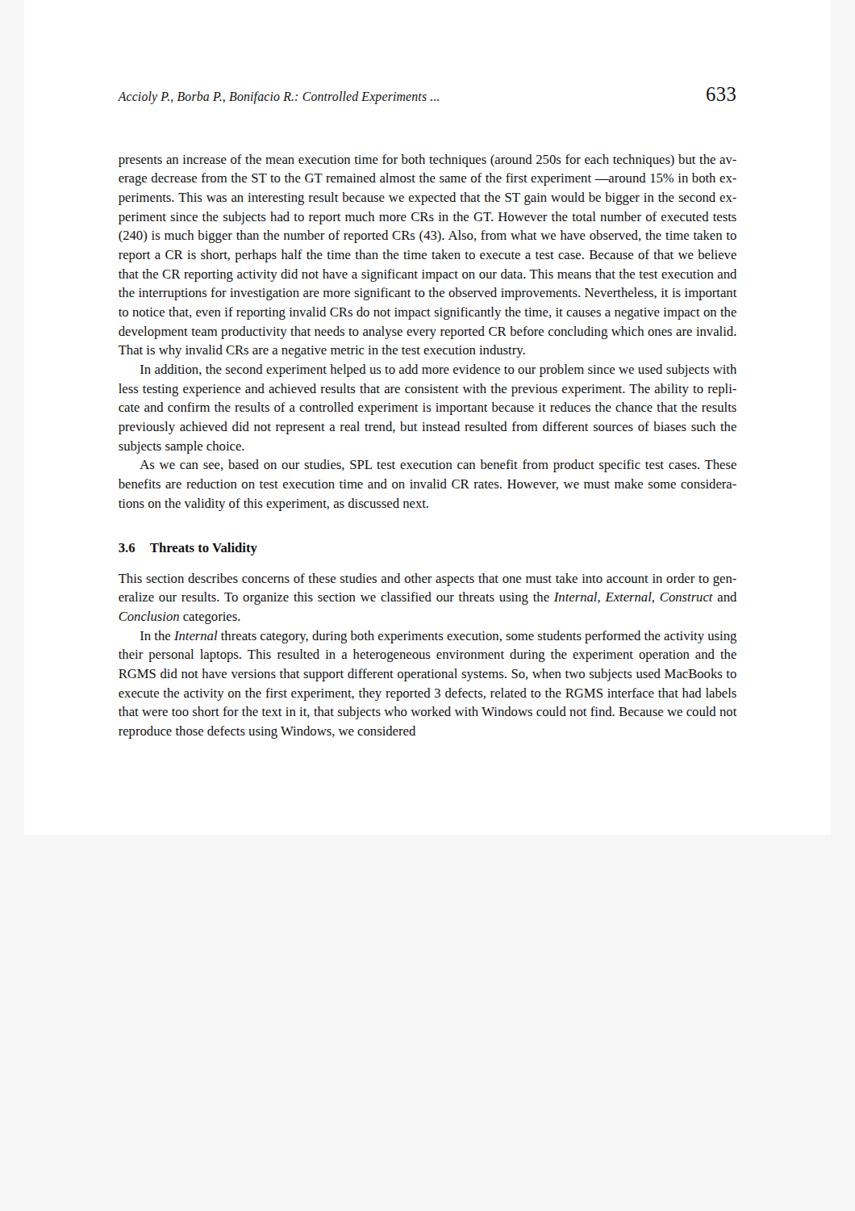Accioly P., Borba P., Bonifacio R.: Controlled Experiments ... 633
presents an increase of the mean execution time for both techniques (around 250s for each techniques) but the average decrease from the ST to the GT remained almost the same of the first experiment —around 15% in both experiments. This was an interesting result because we expected that the ST gain would be bigger in the second experiment since the subjects had to report much more CRs in the GT. However the total number of executed tests (240) is much bigger than the number of reported CRs (43). Also, from what we have observed, the time taken to report a CR is short, perhaps half the time than the time taken to execute a test case. Because of that we believe that the CR reporting activity did not have a significant impact on our data. This means that the test execution and the interruptions for investigation are more significant to the observed improvements. Nevertheless, it is important to notice that, even if reporting invalid CRs do not impact significantly the time, it causes a negative impact on the development team productivity that needs to analyse every reported CR before concluding which ones are invalid. That is why invalid CRs are a negative metric in the test execution industry.
In addition, the second experiment helped us to add more evidence to our problem since we used subjects with less testing experience and achieved results that are consistent with the previous experiment. The ability to replicate and confirm the results of a controlled experiment is important because it reduces the chance that the results previously achieved did not represent a real trend, but instead resulted from different sources of biases such the subjects sample choice.
As we can see, based on our studies, SPL test execution can benefit from product specific test cases. These benefits are reduction on test execution time and on invalid CR rates. However, we must make some considerations on the validity of this experiment, as discussed next.
3.6 Threats to Validity
This section describes concerns of these studies and other aspects that one must take into account in order to generalize our results. To organize this section we classified our threats using the Internal, External, Construct and Conclusion categories.
In the Internal threats category, during both experiments execution, some students performed the activity using their personal laptops. This resulted in a heterogeneous environment during the experiment operation and the RGMS did not have versions that support different operational systems. So, when two subjects used MacBooks to execute the activity on the first experiment, they reported 3 defects, related to the RGMS interface that had labels that were too short for the text in it, that subjects who worked with Windows could not find. Because we could not reproduce those defects using Windows, we considered